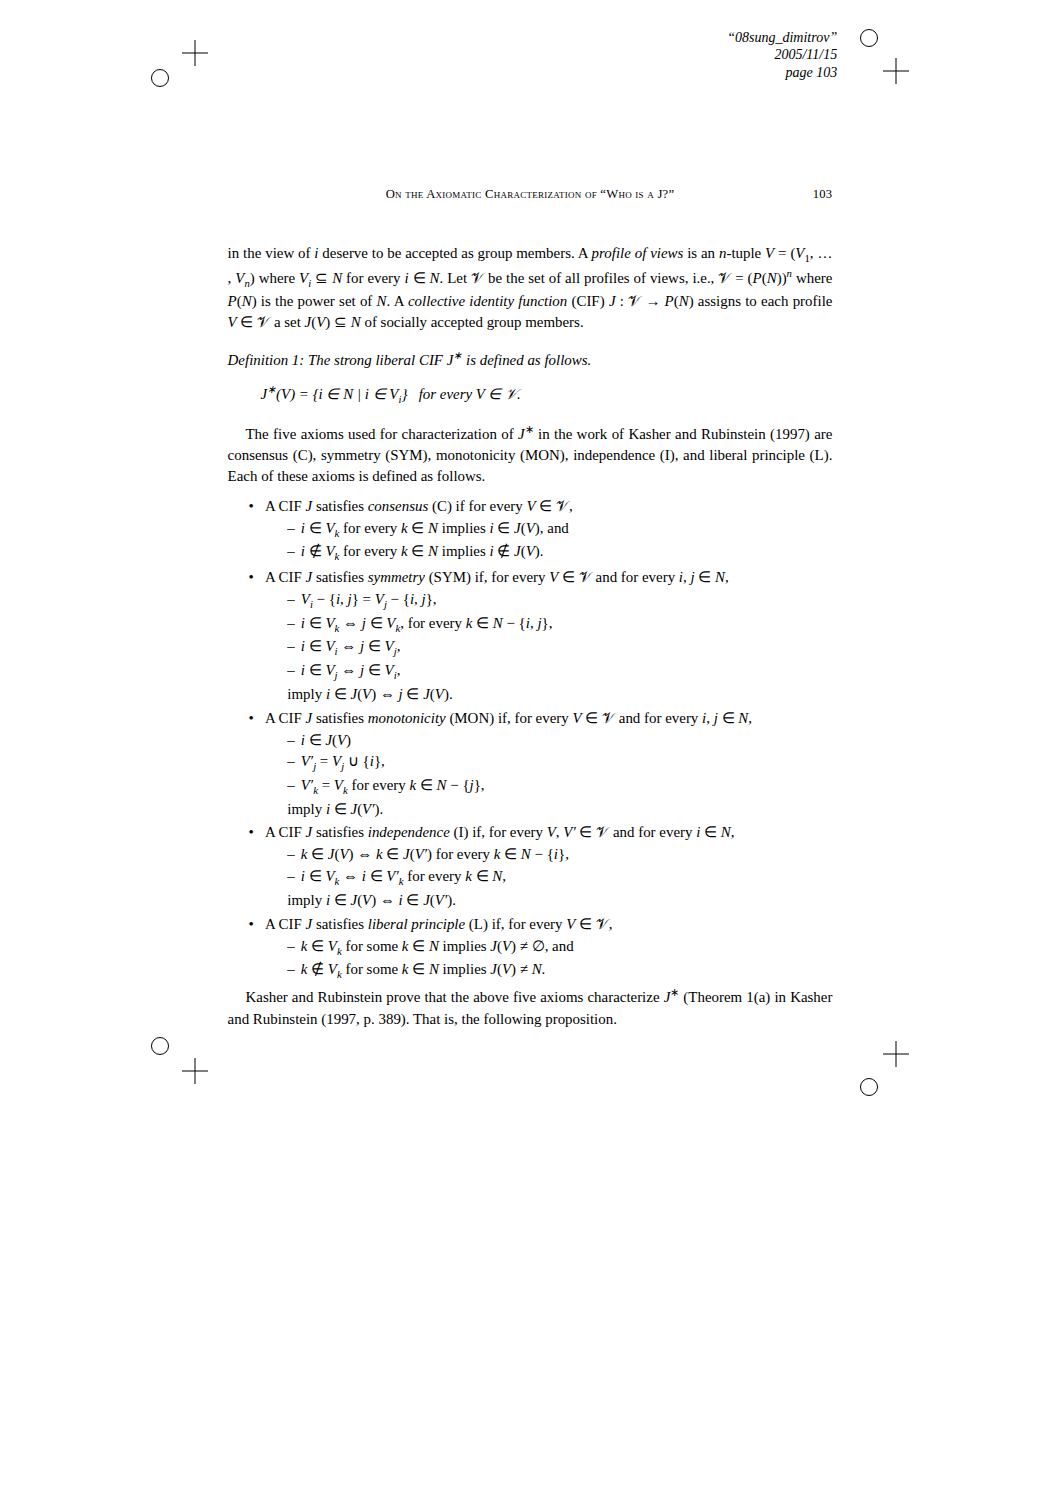“08sung_dimitrov”
2005/11/15
page 103
On the Axiomatic Characterization of “Who is a J?” 103
in the view of i deserve to be accepted as group members. A profile of views is an n-tuple V = (V1, … , Vn) where Vi ⊆ N for every i ∈ N. Let 𝒱 be the set of all profiles of views, i.e., 𝒱 = (P(N))n where P(N) is the power set of N. A collective identity function (CIF) J : 𝒱 → P(N) assigns to each profile V ∈ 𝒱 a set J(V) ⊆ N of socially accepted group members.
Definition 1: The strong liberal CIF J∗ is defined as follows.
J∗(V) = {i ∈ N | i ∈ Vi} for every V ∈ 𝒱.
The five axioms used for characterization of J∗ in the work of Kasher and Rubinstein (1997) are consensus (C), symmetry (SYM), monotonicity (MON), independence (I), and liberal principle (L). Each of these axioms is defined as follows.
A CIF J satisfies consensus (C) if for every V ∈ 𝒱,
i ∈ Vk for every k ∈ N implies i ∈ J(V), and
i ∉ Vk for every k ∈ N implies i ∉ J(V).
A CIF J satisfies symmetry (SYM) if, for every V ∈ 𝒱 and for every i, j ∈ N,
Vi − {i, j} = Vj − {i, j},
i ∈ Vk ⇔ j ∈ Vk, for every k ∈ N − {i, j},
i ∈ Vi ⇔ j ∈ Vj,
i ∈ Vj ⇔ j ∈ Vi,
imply i ∈ J(V) ⇔ j ∈ J(V).
A CIF J satisfies monotonicity (MON) if, for every V ∈ 𝒱 and for every i, j ∈ N,
i ∈ J(V)
V′j = Vj ∪ {i},
V′k = Vk for every k ∈ N − {j},
imply i ∈ J(V′).
A CIF J satisfies independence (I) if, for every V, V′ ∈ 𝒱 and for every i ∈ N,
k ∈ J(V) ⇔ k ∈ J(V′) for every k ∈ N − {i},
i ∈ Vk ⇔ i ∈ V′k for every k ∈ N,
imply i ∈ J(V) ⇔ i ∈ J(V′).
A CIF J satisfies liberal principle (L) if, for every V ∈ 𝒱,
k ∈ Vk for some k ∈ N implies J(V) ≠ ∅, and
k ∉ Vk for some k ∈ N implies J(V) ≠ N.
Kasher and Rubinstein prove that the above five axioms characterize J∗ (Theorem 1(a) in Kasher and Rubinstein (1997, p. 389). That is, the following proposition.